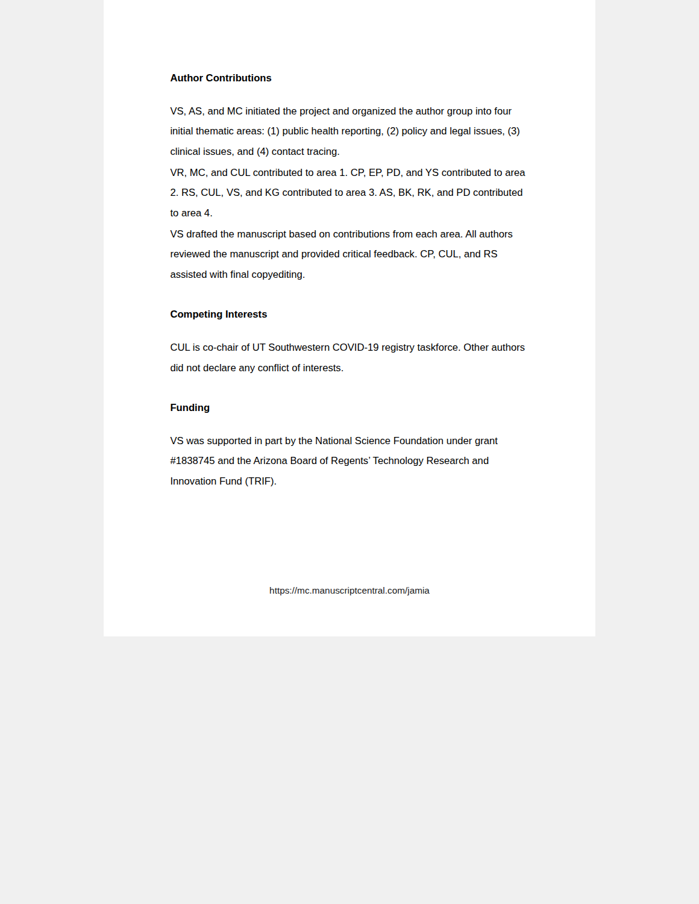Author Contributions
VS, AS, and MC initiated the project and organized the author group into four initial thematic areas: (1) public health reporting, (2) policy and legal issues, (3) clinical issues, and (4) contact tracing.
VR, MC, and CUL contributed to area 1. CP, EP, PD, and YS contributed to area 2. RS, CUL, VS, and KG contributed to area 3. AS, BK, RK, and PD contributed to area 4.
VS drafted the manuscript based on contributions from each area. All authors reviewed the manuscript and provided critical feedback. CP, CUL, and RS assisted with final copyediting.
Competing Interests
CUL is co-chair of UT Southwestern COVID-19 registry taskforce. Other authors did not declare any conflict of interests.
Funding
VS was supported in part by the National Science Foundation under grant #1838745 and the Arizona Board of Regents’ Technology Research and Innovation Fund (TRIF).
https://mc.manuscriptcentral.com/jamia